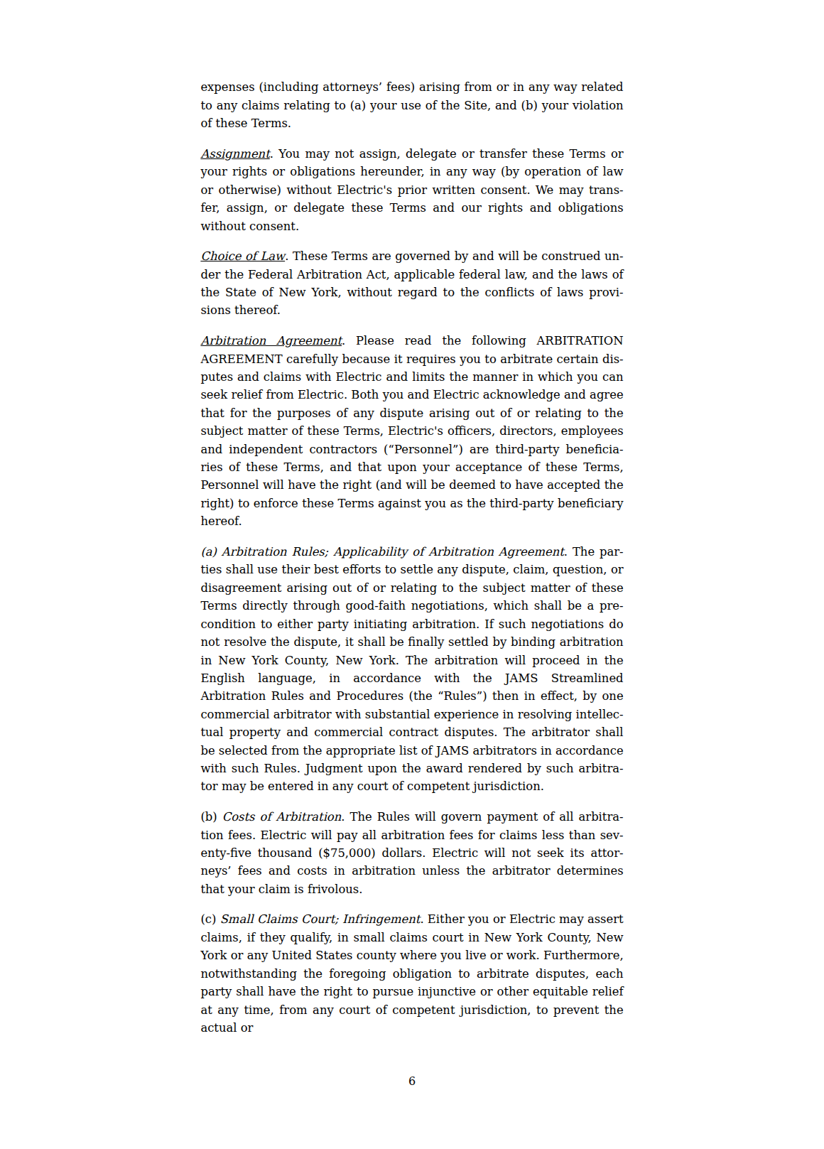expenses (including attorneys’ fees) arising from or in any way related to any claims relating to (a) your use of the Site, and (b) your violation of these Terms.
Assignment. You may not assign, delegate or transfer these Terms or your rights or obligations hereunder, in any way (by operation of law or otherwise) without Electric's prior written consent. We may transfer, assign, or delegate these Terms and our rights and obligations without consent.
Choice of Law. These Terms are governed by and will be construed under the Federal Arbitration Act, applicable federal law, and the laws of the State of New York, without regard to the conflicts of laws provisions thereof.
Arbitration Agreement. Please read the following ARBITRATION AGREEMENT carefully because it requires you to arbitrate certain disputes and claims with Electric and limits the manner in which you can seek relief from Electric. Both you and Electric acknowledge and agree that for the purposes of any dispute arising out of or relating to the subject matter of these Terms, Electric's officers, directors, employees and independent contractors (“Personnel”) are third-party beneficiaries of these Terms, and that upon your acceptance of these Terms, Personnel will have the right (and will be deemed to have accepted the right) to enforce these Terms against you as the third-party beneficiary hereof.
(a) Arbitration Rules; Applicability of Arbitration Agreement. The parties shall use their best efforts to settle any dispute, claim, question, or disagreement arising out of or relating to the subject matter of these Terms directly through good-faith negotiations, which shall be a precondition to either party initiating arbitration. If such negotiations do not resolve the dispute, it shall be finally settled by binding arbitration in New York County, New York. The arbitration will proceed in the English language, in accordance with the JAMS Streamlined Arbitration Rules and Procedures (the “Rules”) then in effect, by one commercial arbitrator with substantial experience in resolving intellectual property and commercial contract disputes. The arbitrator shall be selected from the appropriate list of JAMS arbitrators in accordance with such Rules. Judgment upon the award rendered by such arbitrator may be entered in any court of competent jurisdiction.
(b) Costs of Arbitration. The Rules will govern payment of all arbitration fees. Electric will pay all arbitration fees for claims less than seventy-five thousand ($75,000) dollars. Electric will not seek its attorneys’ fees and costs in arbitration unless the arbitrator determines that your claim is frivolous.
(c) Small Claims Court; Infringement. Either you or Electric may assert claims, if they qualify, in small claims court in New York County, New York or any United States county where you live or work. Furthermore, notwithstanding the foregoing obligation to arbitrate disputes, each party shall have the right to pursue injunctive or other equitable relief at any time, from any court of competent jurisdiction, to prevent the actual or
6